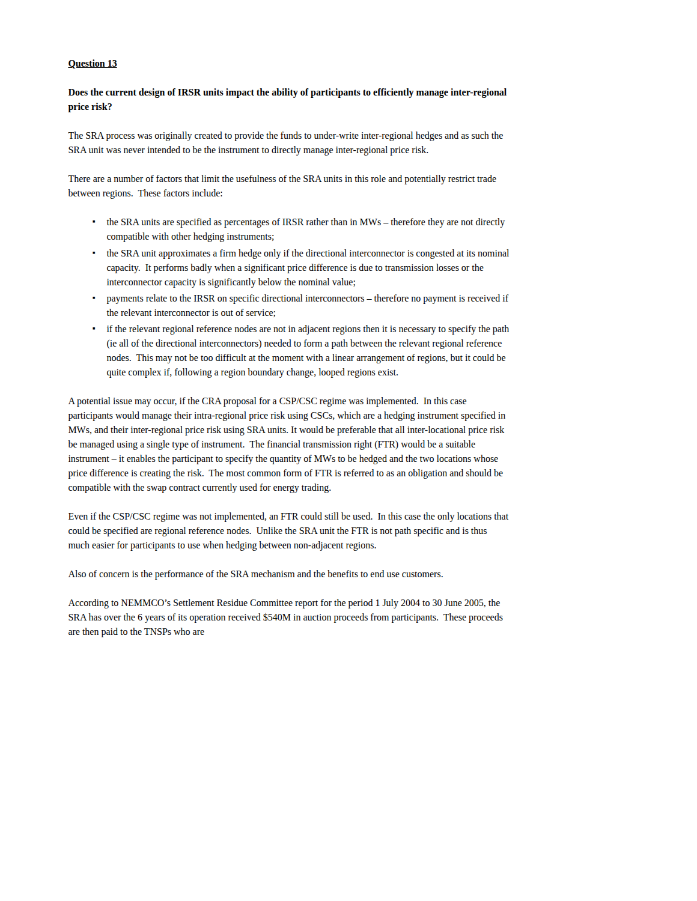Question 13
Does the current design of IRSR units impact the ability of participants to efficiently manage inter-regional price risk?
The SRA process was originally created to provide the funds to under-write inter-regional hedges and as such the SRA unit was never intended to be the instrument to directly manage inter-regional price risk.
There are a number of factors that limit the usefulness of the SRA units in this role and potentially restrict trade between regions. These factors include:
the SRA units are specified as percentages of IRSR rather than in MWs – therefore they are not directly compatible with other hedging instruments;
the SRA unit approximates a firm hedge only if the directional interconnector is congested at its nominal capacity. It performs badly when a significant price difference is due to transmission losses or the interconnector capacity is significantly below the nominal value;
payments relate to the IRSR on specific directional interconnectors – therefore no payment is received if the relevant interconnector is out of service;
if the relevant regional reference nodes are not in adjacent regions then it is necessary to specify the path (ie all of the directional interconnectors) needed to form a path between the relevant regional reference nodes. This may not be too difficult at the moment with a linear arrangement of regions, but it could be quite complex if, following a region boundary change, looped regions exist.
A potential issue may occur, if the CRA proposal for a CSP/CSC regime was implemented. In this case participants would manage their intra-regional price risk using CSCs, which are a hedging instrument specified in MWs, and their inter-regional price risk using SRA units. It would be preferable that all inter-locational price risk be managed using a single type of instrument. The financial transmission right (FTR) would be a suitable instrument – it enables the participant to specify the quantity of MWs to be hedged and the two locations whose price difference is creating the risk. The most common form of FTR is referred to as an obligation and should be compatible with the swap contract currently used for energy trading.
Even if the CSP/CSC regime was not implemented, an FTR could still be used. In this case the only locations that could be specified are regional reference nodes. Unlike the SRA unit the FTR is not path specific and is thus much easier for participants to use when hedging between non-adjacent regions.
Also of concern is the performance of the SRA mechanism and the benefits to end use customers.
According to NEMMCO’s Settlement Residue Committee report for the period 1 July 2004 to 30 June 2005, the SRA has over the 6 years of its operation received $540M in auction proceeds from participants. These proceeds are then paid to the TNSPs who are